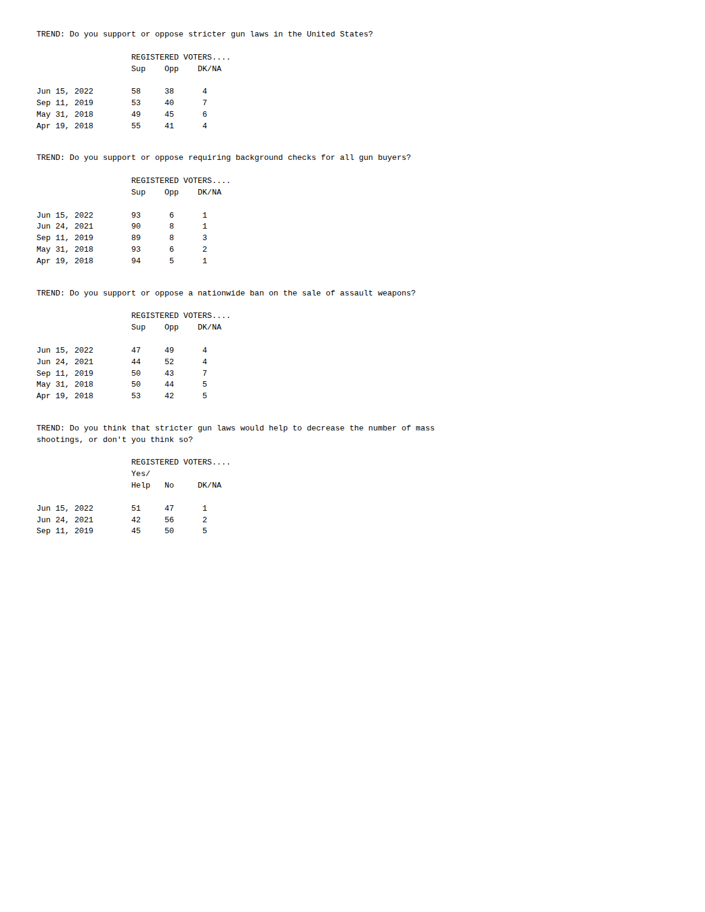TREND: Do you support or oppose stricter gun laws in the United States?

                    REGISTERED VOTERS....
                    Sup    Opp    DK/NA

Jun 15, 2022        58     38      4
Sep 11, 2019        53     40      7
May 31, 2018        49     45      6
Apr 19, 2018        55     41      4
TREND: Do you support or oppose requiring background checks for all gun buyers?

                    REGISTERED VOTERS....
                    Sup    Opp    DK/NA

Jun 15, 2022        93      6      1
Jun 24, 2021        90      8      1
Sep 11, 2019        89      8      3
May 31, 2018        93      6      2
Apr 19, 2018        94      5      1
TREND: Do you support or oppose a nationwide ban on the sale of assault weapons?

                    REGISTERED VOTERS....
                    Sup    Opp    DK/NA

Jun 15, 2022        47     49      4
Jun 24, 2021        44     52      4
Sep 11, 2019        50     43      7
May 31, 2018        50     44      5
Apr 19, 2018        53     42      5
TREND: Do you think that stricter gun laws would help to decrease the number of mass
shootings, or don't you think so?

                    REGISTERED VOTERS....
                    Yes/
                    Help   No     DK/NA

Jun 15, 2022        51     47      1
Jun 24, 2021        42     56      2
Sep 11, 2019        45     50      5